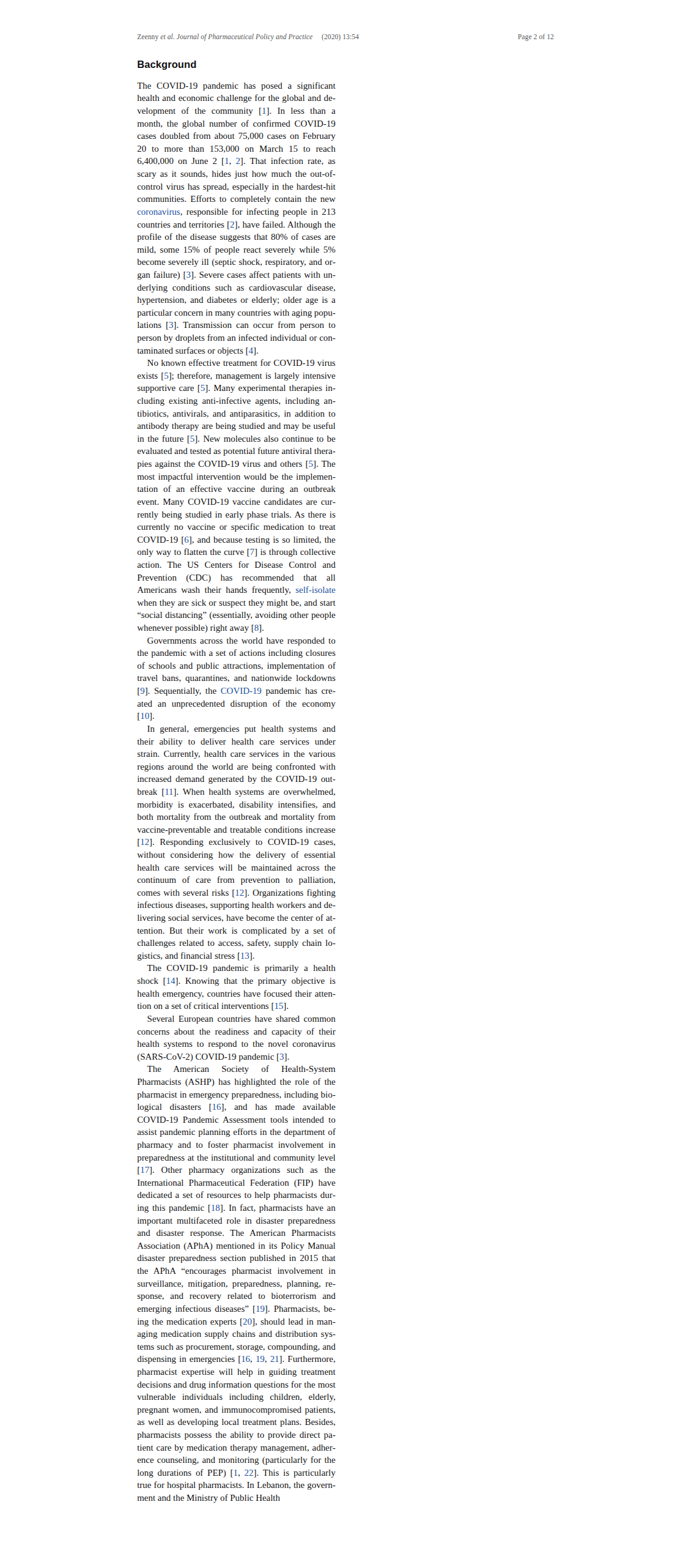Zeenny et al. Journal of Pharmaceutical Policy and Practice (2020) 13:54
Page 2 of 12
Background
The COVID-19 pandemic has posed a significant health and economic challenge for the global and development of the community [1]. In less than a month, the global number of confirmed COVID-19 cases doubled from about 75,000 cases on February 20 to more than 153,000 on March 15 to reach 6,400,000 on June 2 [1, 2]. That infection rate, as scary as it sounds, hides just how much the out-of-control virus has spread, especially in the hardest-hit communities. Efforts to completely contain the new coronavirus, responsible for infecting people in 213 countries and territories [2], have failed. Although the profile of the disease suggests that 80% of cases are mild, some 15% of people react severely while 5% become severely ill (septic shock, respiratory, and organ failure) [3]. Severe cases affect patients with underlying conditions such as cardiovascular disease, hypertension, and diabetes or elderly; older age is a particular concern in many countries with aging populations [3]. Transmission can occur from person to person by droplets from an infected individual or contaminated surfaces or objects [4].
No known effective treatment for COVID-19 virus exists [5]; therefore, management is largely intensive supportive care [5]. Many experimental therapies including existing anti-infective agents, including antibiotics, antivirals, and antiparasitics, in addition to antibody therapy are being studied and may be useful in the future [5]. New molecules also continue to be evaluated and tested as potential future antiviral therapies against the COVID-19 virus and others [5]. The most impactful intervention would be the implementation of an effective vaccine during an outbreak event. Many COVID-19 vaccine candidates are currently being studied in early phase trials. As there is currently no vaccine or specific medication to treat COVID-19 [6], and because testing is so limited, the only way to flatten the curve [7] is through collective action. The US Centers for Disease Control and Prevention (CDC) has recommended that all Americans wash their hands frequently, self-isolate when they are sick or suspect they might be, and start “social distancing” (essentially, avoiding other people whenever possible) right away [8].
Governments across the world have responded to the pandemic with a set of actions including closures of schools and public attractions, implementation of travel bans, quarantines, and nationwide lockdowns [9]. Sequentially, the COVID-19 pandemic has created an unprecedented disruption of the economy [10].
In general, emergencies put health systems and their ability to deliver health care services under strain. Currently, health care services in the various regions around the world are being confronted with increased demand generated by the COVID-19 outbreak [11]. When health systems are overwhelmed, morbidity is exacerbated, disability intensifies, and both mortality from the outbreak and mortality from vaccine-preventable and treatable conditions increase [12]. Responding exclusively to COVID-19 cases, without considering how the delivery of essential health care services will be maintained across the continuum of care from prevention to palliation, comes with several risks [12]. Organizations fighting infectious diseases, supporting health workers and delivering social services, have become the center of attention. But their work is complicated by a set of challenges related to access, safety, supply chain logistics, and financial stress [13].
The COVID-19 pandemic is primarily a health shock [14]. Knowing that the primary objective is health emergency, countries have focused their attention on a set of critical interventions [15].
Several European countries have shared common concerns about the readiness and capacity of their health systems to respond to the novel coronavirus (SARS-CoV-2) COVID-19 pandemic [3].
The American Society of Health-System Pharmacists (ASHP) has highlighted the role of the pharmacist in emergency preparedness, including biological disasters [16], and has made available COVID-19 Pandemic Assessment tools intended to assist pandemic planning efforts in the department of pharmacy and to foster pharmacist involvement in preparedness at the institutional and community level [17]. Other pharmacy organizations such as the International Pharmaceutical Federation (FIP) have dedicated a set of resources to help pharmacists during this pandemic [18]. In fact, pharmacists have an important multifaceted role in disaster preparedness and disaster response. The American Pharmacists Association (APhA) mentioned in its Policy Manual disaster preparedness section published in 2015 that the APhA “encourages pharmacist involvement in surveillance, mitigation, preparedness, planning, response, and recovery related to bioterrorism and emerging infectious diseases” [19]. Pharmacists, being the medication experts [20], should lead in managing medication supply chains and distribution systems such as procurement, storage, compounding, and dispensing in emergencies [16, 19, 21]. Furthermore, pharmacist expertise will help in guiding treatment decisions and drug information questions for the most vulnerable individuals including children, elderly, pregnant women, and immunocompromised patients, as well as developing local treatment plans. Besides, pharmacists possess the ability to provide direct patient care by medication therapy management, adherence counseling, and monitoring (particularly for the long durations of PEP) [1, 22]. This is particularly true for hospital pharmacists. In Lebanon, the government and the Ministry of Public Health